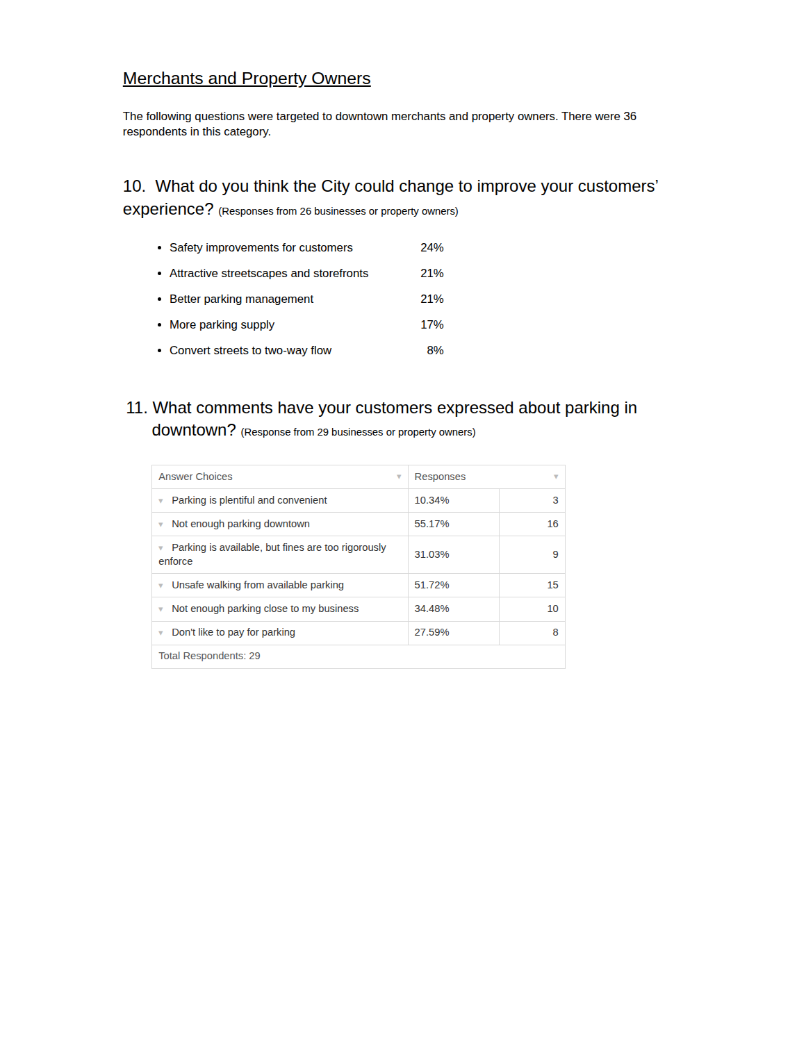Merchants and Property Owners
The following questions were targeted to downtown merchants and property owners. There were 36 respondents in this category.
10. What do you think the City could change to improve your customers’ experience? (Responses from 26 businesses or property owners)
Safety improvements for customers24%
Attractive streetscapes and storefronts21%
Better parking management21%
More parking supply17%
Convert streets to two-way flow 8%
What comments have your customers expressed about parking in downtown? (Response from 29 businesses or property owners)
| Answer Choices | Responses |
| --- | --- |
| Parking is plentiful and convenient | 10.34% | 3 |
| Not enough parking downtown | 55.17% | 16 |
| Parking is available, but fines are too rigorously enforce | 31.03% | 9 |
| Unsafe walking from available parking | 51.72% | 15 |
| Not enough parking close to my business | 34.48% | 10 |
| Don't like to pay for parking | 27.59% | 8 |
| Total Respondents: 29 |